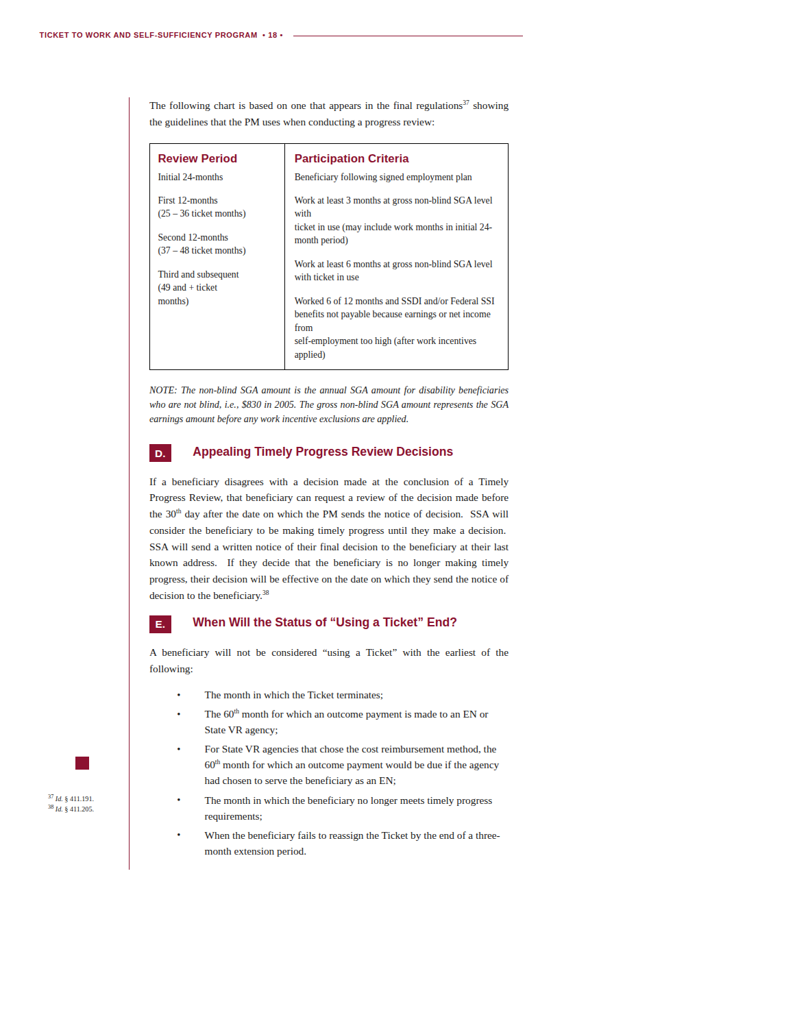TICKET TO WORK AND SELF-SUFFICIENCY PROGRAM • 18 •
37 Id. § 411.191.
38 Id. § 411.205.
The following chart is based on one that appears in the final regulations37 showing the guidelines that the PM uses when conducting a progress review:
| Review Period Initial 24-months First 12-months (25 – 36 ticket months) Second 12-months (37 – 48 ticket months) Third and subsequent (49 and + ticket months) | Participation Criteria Beneficiary following signed employment plan Work at least 3 months at gross non-blind SGA level with ticket in use (may include work months in initial 24-month period) Work at least 6 months at gross non-blind SGA level with ticket in use Worked 6 of 12 months and SSDI and/or Federal SSI benefits not payable because earnings or net income from self-employment too high (after work incentives applied) |
NOTE: The non-blind SGA amount is the annual SGA amount for disability beneficiaries who are not blind, i.e., $830 in 2005. The gross non-blind SGA amount represents the SGA earnings amount before any work incentive exclusions are applied.
D.
Appealing Timely Progress Review Decisions
If a beneficiary disagrees with a decision made at the conclusion of a Timely Progress Review, that beneficiary can request a review of the decision made before the 30th day after the date on which the PM sends the notice of decision. SSA will consider the beneficiary to be making timely progress until they make a decision. SSA will send a written notice of their final decision to the beneficiary at their last known address. If they decide that the beneficiary is no longer making timely progress, their decision will be effective on the date on which they send the notice of decision to the beneficiary.38
E.
When Will the Status of “Using a Ticket” End?
A beneficiary will not be considered “using a Ticket” with the earliest of the following:
The month in which the Ticket terminates;
The 60th month for which an outcome payment is made to an EN or State VR agency;
For State VR agencies that chose the cost reimbursement method, the 60th month for which an outcome payment would be due if the agency had chosen to serve the beneficiary as an EN;
The month in which the beneficiary no longer meets timely progress requirements;
When the beneficiary fails to reassign the Ticket by the end of a three-month extension period.